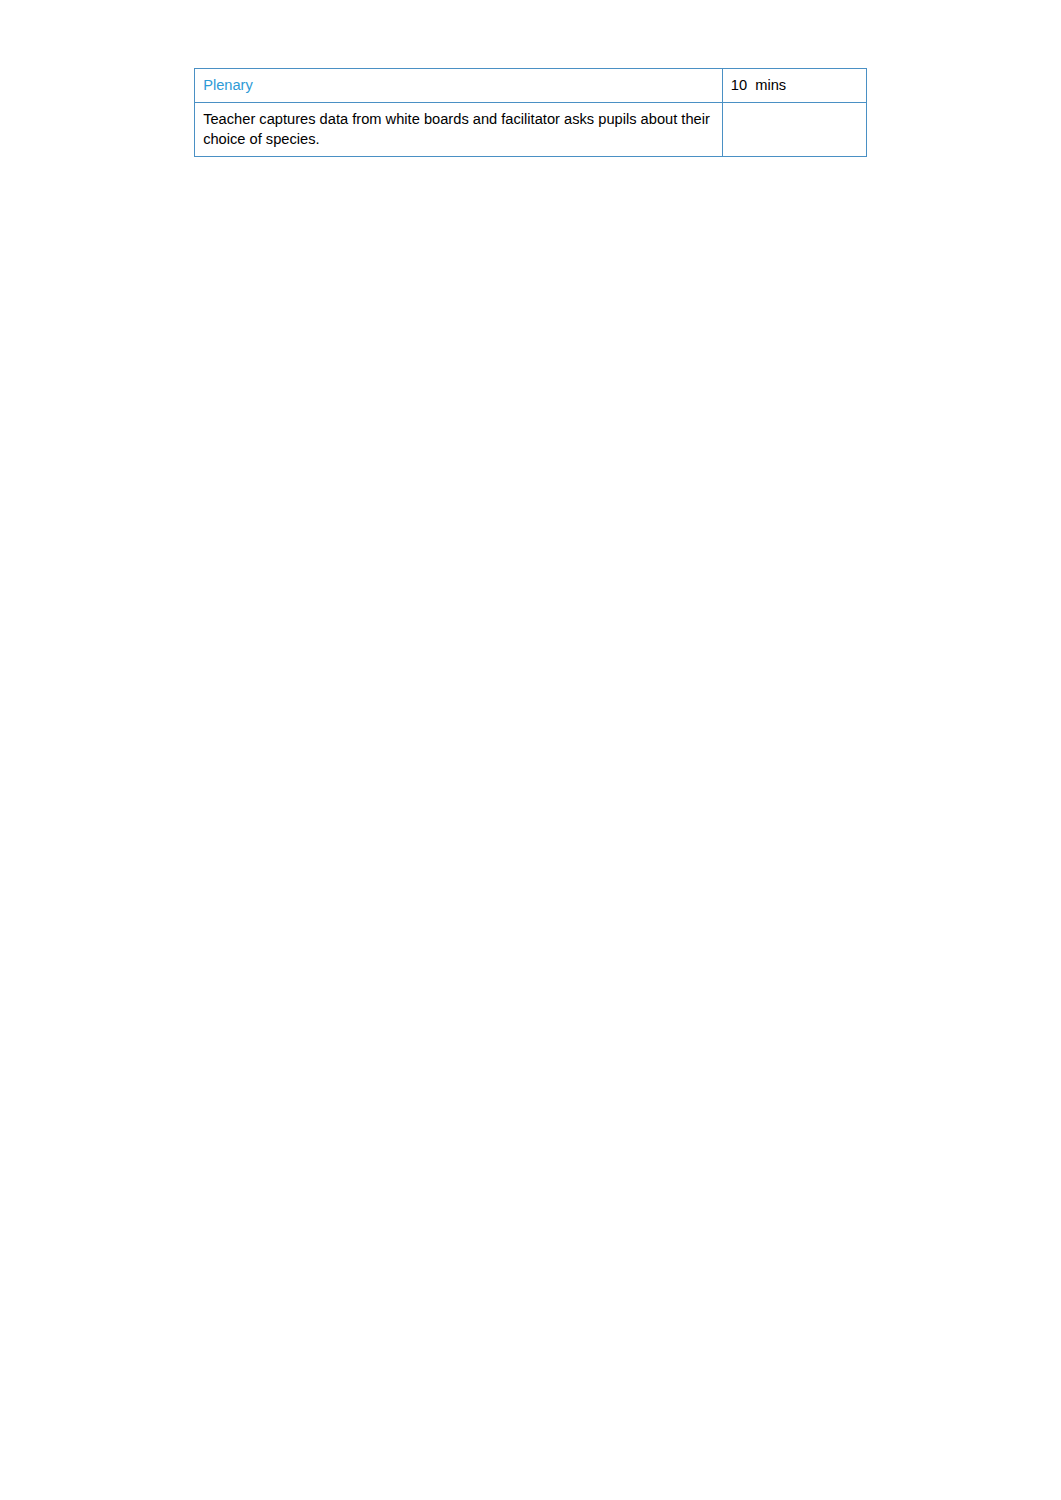| Plenary | 10 mins |
| Teacher captures data from white boards and facilitator asks pupils about their choice of species. | |